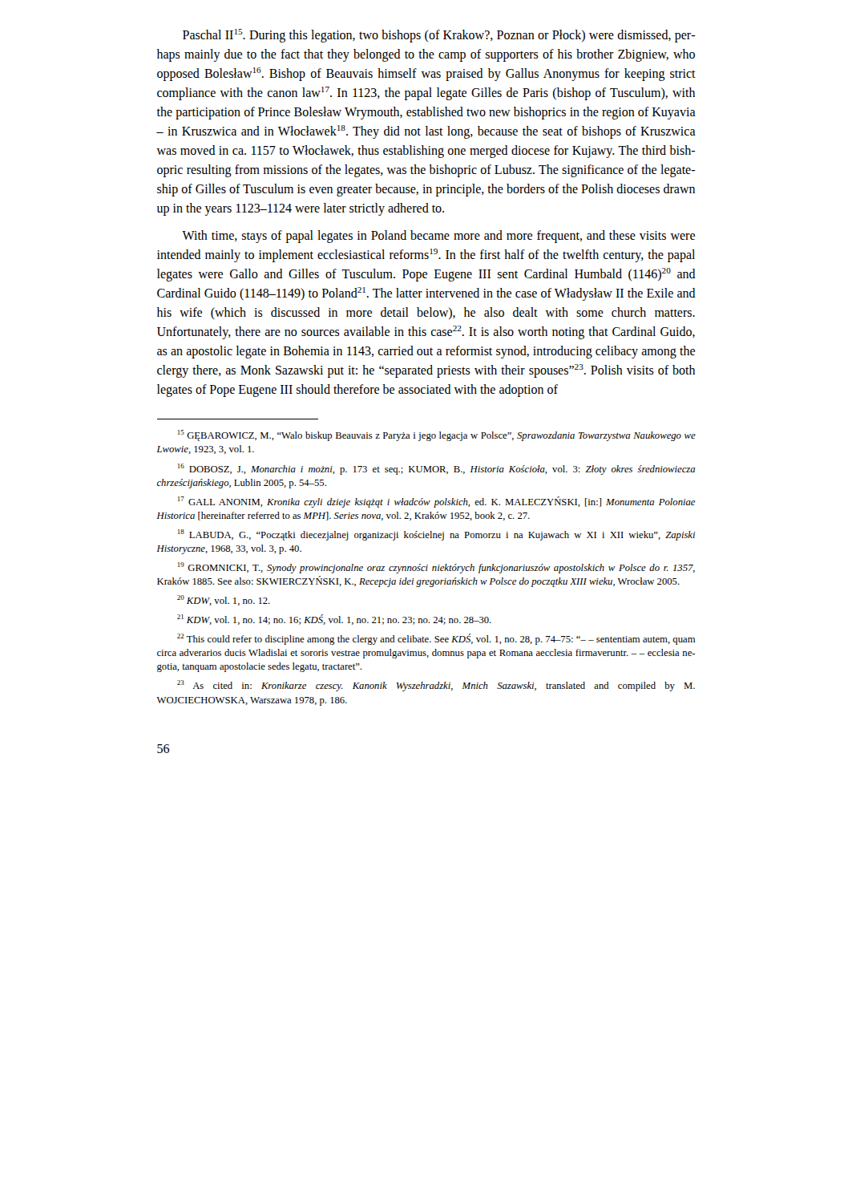Paschal II15. During this legation, two bishops (of Krakow?, Poznan or Płock) were dismissed, perhaps mainly due to the fact that they belonged to the camp of supporters of his brother Zbigniew, who opposed Bolesław16. Bishop of Beauvais himself was praised by Gallus Anonymus for keeping strict compliance with the canon law17. In 1123, the papal legate Gilles de Paris (bishop of Tusculum), with the participation of Prince Bolesław Wrymouth, established two new bishoprics in the region of Kuyavia – in Kruszwica and in Włocławek18. They did not last long, because the seat of bishops of Kruszwica was moved in ca. 1157 to Włocławek, thus establishing one merged diocese for Kujawy. The third bishopric resulting from missions of the legates, was the bishopric of Lubusz. The significance of the legateship of Gilles of Tusculum is even greater because, in principle, the borders of the Polish dioceses drawn up in the years 1123–1124 were later strictly adhered to.
With time, stays of papal legates in Poland became more and more frequent, and these visits were intended mainly to implement ecclesiastical reforms19. In the first half of the twelfth century, the papal legates were Gallo and Gilles of Tusculum. Pope Eugene III sent Cardinal Humbald (1146)20 and Cardinal Guido (1148–1149) to Poland21. The latter intervened in the case of Władysław II the Exile and his wife (which is discussed in more detail below), he also dealt with some church matters. Unfortunately, there are no sources available in this case22. It is also worth noting that Cardinal Guido, as an apostolic legate in Bohemia in 1143, carried out a reformist synod, introducing celibacy among the clergy there, as Monk Sazawski put it: he “separated priests with their spouses”23. Polish visits of both legates of Pope Eugene III should therefore be associated with the adoption of
15 GĘBAROWICZ, M., “Walo biskup Beauvais z Paryża i jego legacja w Polsce”, Sprawozdania Towarzystwa Naukowego we Lwowie, 1923, 3, vol. 1.
16 DOBOSZ, J., Monarchia i możni, p. 173 et seq.; KUMOR, B., Historia Kościoła, vol. 3: Złoty okres średniowiecza chrześcijańskiego, Lublin 2005, p. 54–55.
17 GALL ANONIM, Kronika czyli dzieje książąt i władców polskich, ed. K. MALECZYŃSKI, [in:] Monumenta Poloniae Historica [hereinafter referred to as MPH]. Series nova, vol. 2, Kraków 1952, book 2, c. 27.
18 LABUDA, G., “Początki diecezjalnej organizacji kościelnej na Pomorzu i na Kujawach w XI i XII wieku”, Zapiski Historyczne, 1968, 33, vol. 3, p. 40.
19 GROMNICKI, T., Synody prowincjonalne oraz czynności niektórych funkcjonariuszów apostolskich w Polsce do r. 1357, Kraków 1885. See also: SKWIERCZYŃSKI, K., Recepcja idei gregoriańskich w Polsce do początku XIII wieku, Wrocław 2005.
20 KDW, vol. 1, no. 12.
21 KDW, vol. 1, no. 14; no. 16; KDŚ, vol. 1, no. 21; no. 23; no. 24; no. 28–30.
22 This could refer to discipline among the clergy and celibate. See KDŚ, vol. 1, no. 28, p. 74–75: “– – sententiam autem, quam circa adverarios ducis Wladislai et sororis vestrae promulgavimus, domnus papa et Romana aecclesia firmaveruntr. – – ecclesia negotia, tanquam apostolacie sedes legatu, tractaret”.
23 As cited in: Kronikarze czescy. Kanonik Wyszehradzki, Mnich Sazawski, translated and compiled by M. WOJCIECHOWSKA, Warszawa 1978, p. 186.
56